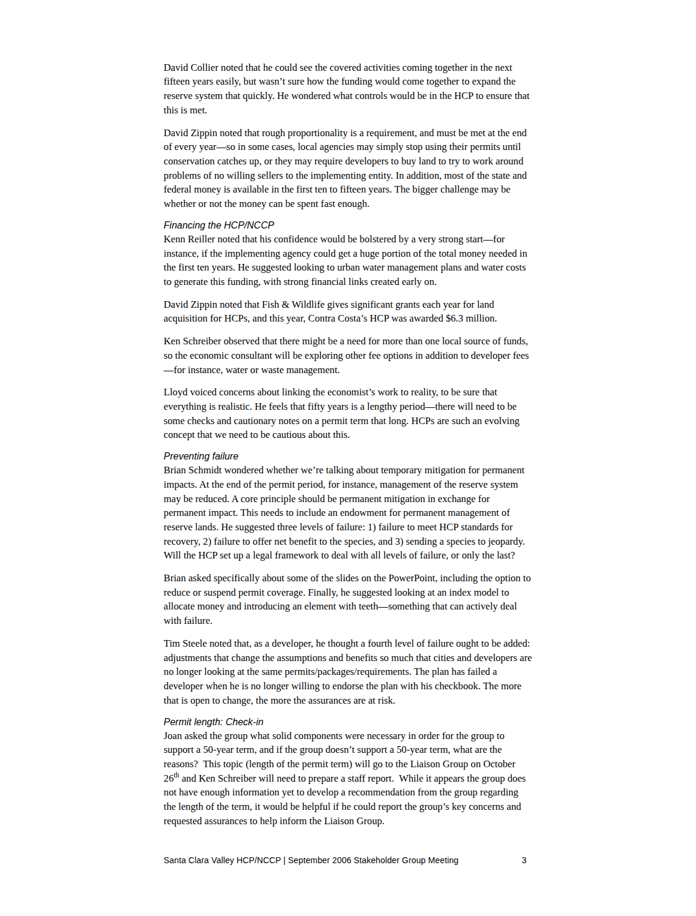David Collier noted that he could see the covered activities coming together in the next fifteen years easily, but wasn’t sure how the funding would come together to expand the reserve system that quickly. He wondered what controls would be in the HCP to ensure that this is met.
David Zippin noted that rough proportionality is a requirement, and must be met at the end of every year—so in some cases, local agencies may simply stop using their permits until conservation catches up, or they may require developers to buy land to try to work around problems of no willing sellers to the implementing entity. In addition, most of the state and federal money is available in the first ten to fifteen years. The bigger challenge may be whether or not the money can be spent fast enough.
Financing the HCP/NCCP
Kenn Reiller noted that his confidence would be bolstered by a very strong start—for instance, if the implementing agency could get a huge portion of the total money needed in the first ten years. He suggested looking to urban water management plans and water costs to generate this funding, with strong financial links created early on.
David Zippin noted that Fish & Wildlife gives significant grants each year for land acquisition for HCPs, and this year, Contra Costa’s HCP was awarded $6.3 million.
Ken Schreiber observed that there might be a need for more than one local source of funds, so the economic consultant will be exploring other fee options in addition to developer fees—for instance, water or waste management.
Lloyd voiced concerns about linking the economist’s work to reality, to be sure that everything is realistic. He feels that fifty years is a lengthy period—there will need to be some checks and cautionary notes on a permit term that long. HCPs are such an evolving concept that we need to be cautious about this.
Preventing failure
Brian Schmidt wondered whether we’re talking about temporary mitigation for permanent impacts. At the end of the permit period, for instance, management of the reserve system may be reduced. A core principle should be permanent mitigation in exchange for permanent impact. This needs to include an endowment for permanent management of reserve lands. He suggested three levels of failure: 1) failure to meet HCP standards for recovery, 2) failure to offer net benefit to the species, and 3) sending a species to jeopardy. Will the HCP set up a legal framework to deal with all levels of failure, or only the last?
Brian asked specifically about some of the slides on the PowerPoint, including the option to reduce or suspend permit coverage. Finally, he suggested looking at an index model to allocate money and introducing an element with teeth—something that can actively deal with failure.
Tim Steele noted that, as a developer, he thought a fourth level of failure ought to be added: adjustments that change the assumptions and benefits so much that cities and developers are no longer looking at the same permits/packages/requirements. The plan has failed a developer when he is no longer willing to endorse the plan with his checkbook. The more that is open to change, the more the assurances are at risk.
Permit length: Check-in
Joan asked the group what solid components were necessary in order for the group to support a 50-year term, and if the group doesn’t support a 50-year term, what are the reasons? This topic (length of the permit term) will go to the Liaison Group on October 26th and Ken Schreiber will need to prepare a staff report. While it appears the group does not have enough information yet to develop a recommendation from the group regarding the length of the term, it would be helpful if he could report the group’s key concerns and requested assurances to help inform the Liaison Group.
Santa Clara Valley HCP/NCCP | September 2006 Stakeholder Group Meeting 3